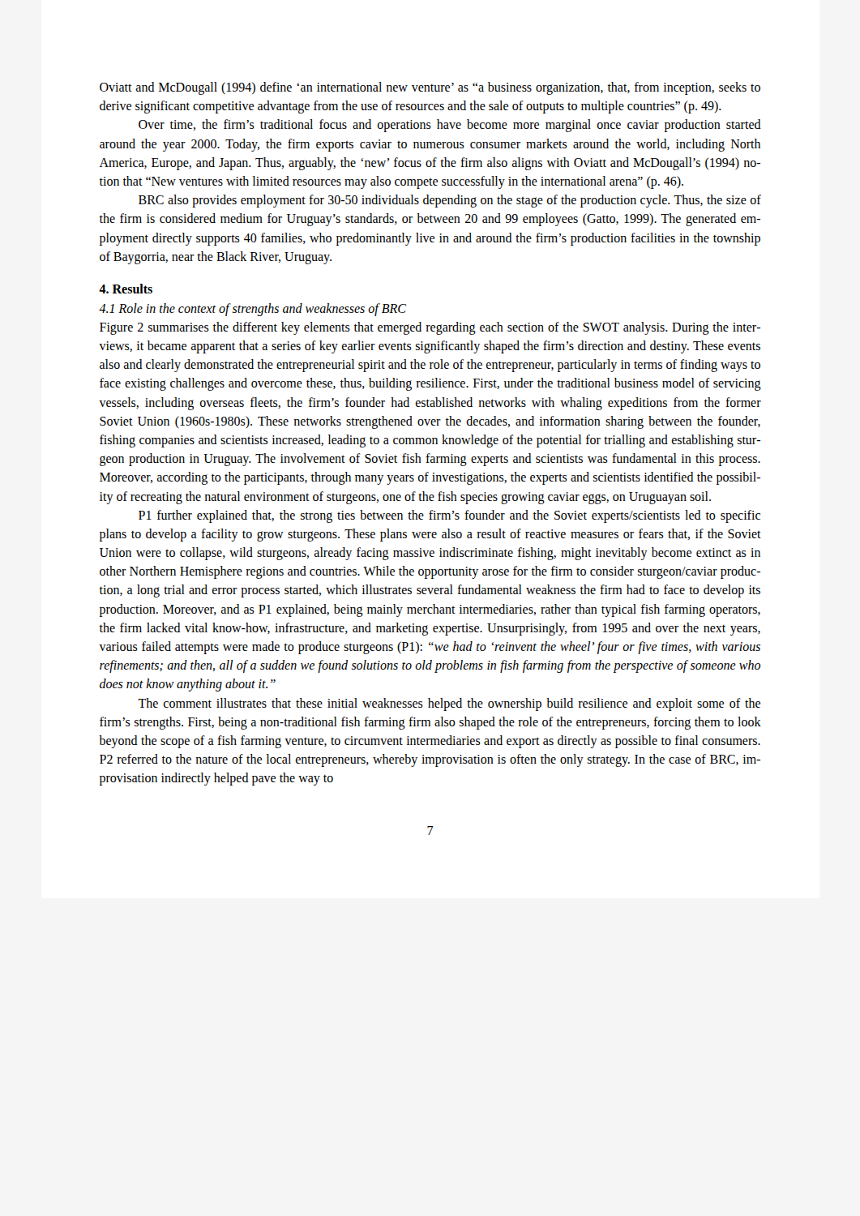Oviatt and McDougall (1994) define ‘an international new venture’ as “a business organization, that, from inception, seeks to derive significant competitive advantage from the use of resources and the sale of outputs to multiple countries” (p. 49).
Over time, the firm’s traditional focus and operations have become more marginal once caviar production started around the year 2000. Today, the firm exports caviar to numerous consumer markets around the world, including North America, Europe, and Japan. Thus, arguably, the ‘new’ focus of the firm also aligns with Oviatt and McDougall’s (1994) notion that “New ventures with limited resources may also compete successfully in the international arena” (p. 46).
BRC also provides employment for 30-50 individuals depending on the stage of the production cycle. Thus, the size of the firm is considered medium for Uruguay’s standards, or between 20 and 99 employees (Gatto, 1999). The generated employment directly supports 40 families, who predominantly live in and around the firm’s production facilities in the township of Baygorria, near the Black River, Uruguay.
4. Results
4.1 Role in the context of strengths and weaknesses of BRC
Figure 2 summarises the different key elements that emerged regarding each section of the SWOT analysis. During the interviews, it became apparent that a series of key earlier events significantly shaped the firm’s direction and destiny. These events also and clearly demonstrated the entrepreneurial spirit and the role of the entrepreneur, particularly in terms of finding ways to face existing challenges and overcome these, thus, building resilience. First, under the traditional business model of servicing vessels, including overseas fleets, the firm’s founder had established networks with whaling expeditions from the former Soviet Union (1960s-1980s). These networks strengthened over the decades, and information sharing between the founder, fishing companies and scientists increased, leading to a common knowledge of the potential for trialling and establishing sturgeon production in Uruguay. The involvement of Soviet fish farming experts and scientists was fundamental in this process. Moreover, according to the participants, through many years of investigations, the experts and scientists identified the possibility of recreating the natural environment of sturgeons, one of the fish species growing caviar eggs, on Uruguayan soil.
P1 further explained that, the strong ties between the firm’s founder and the Soviet experts/scientists led to specific plans to develop a facility to grow sturgeons. These plans were also a result of reactive measures or fears that, if the Soviet Union were to collapse, wild sturgeons, already facing massive indiscriminate fishing, might inevitably become extinct as in other Northern Hemisphere regions and countries. While the opportunity arose for the firm to consider sturgeon/caviar production, a long trial and error process started, which illustrates several fundamental weakness the firm had to face to develop its production. Moreover, and as P1 explained, being mainly merchant intermediaries, rather than typical fish farming operators, the firm lacked vital know-how, infrastructure, and marketing expertise. Unsurprisingly, from 1995 and over the next years, various failed attempts were made to produce sturgeons (P1): “we had to ‘reinvent the wheel’ four or five times, with various refinements; and then, all of a sudden we found solutions to old problems in fish farming from the perspective of someone who does not know anything about it.”
The comment illustrates that these initial weaknesses helped the ownership build resilience and exploit some of the firm’s strengths. First, being a non-traditional fish farming firm also shaped the role of the entrepreneurs, forcing them to look beyond the scope of a fish farming venture, to circumvent intermediaries and export as directly as possible to final consumers. P2 referred to the nature of the local entrepreneurs, whereby improvisation is often the only strategy. In the case of BRC, improvisation indirectly helped pave the way to
7